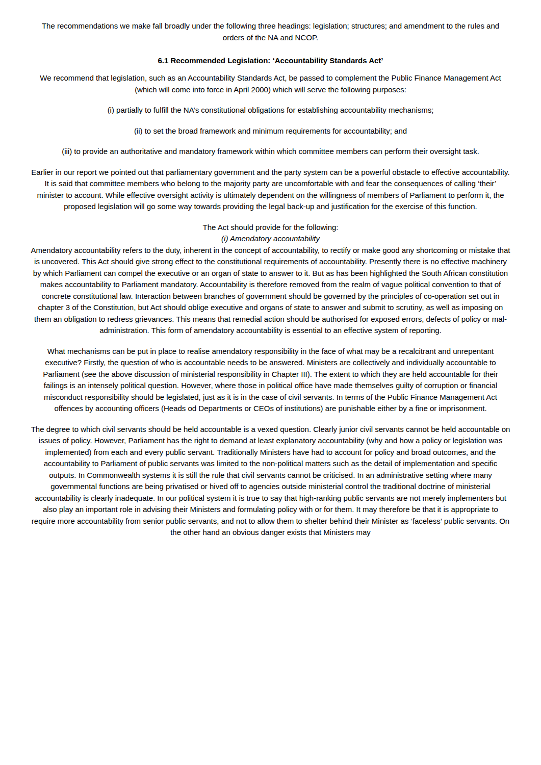The recommendations we make fall broadly under the following three headings: legislation; structures; and amendment to the rules and orders of the NA and NCOP.
6.1 Recommended Legislation: ‘Accountability Standards Act’
We recommend that legislation, such as an Accountability Standards Act, be passed to complement the Public Finance Management Act (which will come into force in April 2000) which will serve the following purposes:
(i) partially to fulfill the NA’s constitutional obligations for establishing accountability mechanisms;
(ii) to set the broad framework and minimum requirements for accountability; and
(iii) to provide an authoritative and mandatory framework within which committee members can perform their oversight task.
Earlier in our report we pointed out that parliamentary government and the party system can be a powerful obstacle to effective accountability. It is said that committee members who belong to the majority party are uncomfortable with and fear the consequences of calling ‘their’ minister to account. While effective oversight activity is ultimately dependent on the willingness of members of Parliament to perform it, the proposed legislation will go some way towards providing the legal back-up and justification for the exercise of this function.
The Act should provide for the following:
(i) Amendatory accountability
Amendatory accountability refers to the duty, inherent in the concept of accountability, to rectify or make good any shortcoming or mistake that is uncovered. This Act should give strong effect to the constitutional requirements of accountability. Presently there is no effective machinery by which Parliament can compel the executive or an organ of state to answer to it. But as has been highlighted the South African constitution makes accountability to Parliament mandatory. Accountability is therefore removed from the realm of vague political convention to that of concrete constitutional law. Interaction between branches of government should be governed by the principles of co-operation set out in chapter 3 of the Constitution, but Act should oblige executive and organs of state to answer and submit to scrutiny, as well as imposing on them an obligation to redress grievances. This means that remedial action should be authorised for exposed errors, defects of policy or mal-administration. This form of amendatory accountability is essential to an effective system of reporting.
What mechanisms can be put in place to realise amendatory responsibility in the face of what may be a recalcitrant and unrepentant executive? Firstly, the question of who is accountable needs to be answered. Ministers are collectively and individually accountable to Parliament (see the above discussion of ministerial responsibility in Chapter III). The extent to which they are held accountable for their failings is an intensely political question. However, where those in political office have made themselves guilty of corruption or financial misconduct responsibility should be legislated, just as it is in the case of civil servants. In terms of the Public Finance Management Act offences by accounting officers (Heads od Departments or CEOs of institutions) are punishable either by a fine or imprisonment.
The degree to which civil servants should be held accountable is a vexed question. Clearly junior civil servants cannot be held accountable on issues of policy. However, Parliament has the right to demand at least explanatory accountability (why and how a policy or legislation was implemented) from each and every public servant. Traditionally Ministers have had to account for policy and broad outcomes, and the accountability to Parliament of public servants was limited to the non-political matters such as the detail of implementation and specific outputs. In Commonwealth systems it is still the rule that civil servants cannot be criticised. In an administrative setting where many governmental functions are being privatised or hived off to agencies outside ministerial control the traditional doctrine of ministerial accountability is clearly inadequate. In our political system it is true to say that high-ranking public servants are not merely implementers but also play an important role in advising their Ministers and formulating policy with or for them. It may therefore be that it is appropriate to require more accountability from senior public servants, and not to allow them to shelter behind their Minister as ‘faceless’ public servants. On the other hand an obvious danger exists that Ministers may